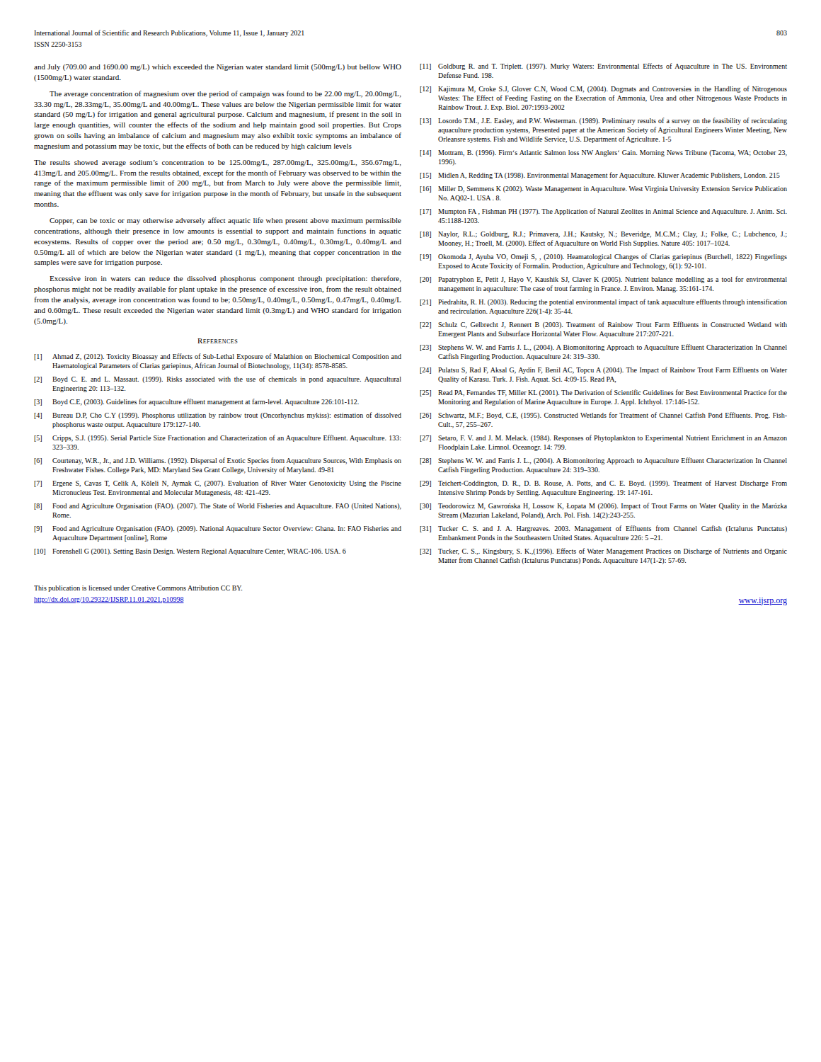International Journal of Scientific and Research Publications, Volume 11, Issue 1, January 2021
803
ISSN 2250-3153
and July (709.00 and 1690.00 mg/L) which exceeded the Nigerian water standard limit (500mg/L) but bellow WHO (1500mg/L) water standard.
The average concentration of magnesium over the period of campaign was found to be 22.00 mg/L, 20.00mg/L, 33.30 mg/L, 28.33mg/L, 35.00mg/L and 40.00mg/L. These values are below the Nigerian permissible limit for water standard (50 mg/L) for irrigation and general agricultural purpose. Calcium and magnesium, if present in the soil in large enough quantities, will counter the effects of the sodium and help maintain good soil properties. But Crops grown on soils having an imbalance of calcium and magnesium may also exhibit toxic symptoms an imbalance of magnesium and potassium may be toxic, but the effects of both can be reduced by high calcium levels
The results showed average sodium’s concentration to be 125.00mg/L, 287.00mg/L, 325.00mg/L, 356.67mg/L, 413mg/L and 205.00mg/L. From the results obtained, except for the month of February was observed to be within the range of the maximum permissible limit of 200 mg/L, but from March to July were above the permissible limit, meaning that the effluent was only save for irrigation purpose in the month of February, but unsafe in the subsequent months.
Copper, can be toxic or may otherwise adversely affect aquatic life when present above maximum permissible concentrations, although their presence in low amounts is essential to support and maintain functions in aquatic ecosystems. Results of copper over the period are; 0.50 mg/L, 0.30mg/L, 0.40mg/L, 0.30mg/L, 0.40mg/L and 0.50mg/L all of which are below the Nigerian water standard (1 mg/L), meaning that copper concentration in the samples were save for irrigation purpose.
Excessive iron in waters can reduce the dissolved phosphorus component through precipitation: therefore, phosphorus might not be readily available for plant uptake in the presence of excessive iron, from the result obtained from the analysis, average iron concentration was found to be; 0.50mg/L, 0.40mg/L, 0.50mg/L, 0.47mg/L, 0.40mg/L and 0.60mg/L. These result exceeded the Nigerian water standard limit (0.3mg/L) and WHO standard for irrigation (5.0mg/L).
References
[1] Ahmad Z, (2012). Toxicity Bioassay and Effects of Sub-Lethal Exposure of Malathion on Biochemical Composition and Haematological Parameters of Clarias gariepinus, African Journal of Biotechnology, 11(34): 8578-8585.
[2] Boyd C. E. and L. Massaut. (1999). Risks associated with the use of chemicals in pond aquaculture. Aquacultural Engineering 20: 113–132.
[3] Boyd C.E, (2003). Guidelines for aquaculture effluent management at farm-level. Aquaculture 226:101-112.
[4] Bureau D.P, Cho C.Y (1999). Phosphorus utilization by rainbow trout (Oncorhynchus mykiss): estimation of dissolved phosphorus waste output. Aquaculture 179:127-140.
[5] Cripps, S.J. (1995). Serial Particle Size Fractionation and Characterization of an Aquaculture Effluent. Aquaculture. 133: 323–339.
[6] Courtenay, W.R., Jr., and J.D. Williams. (1992). Dispersal of Exotic Species from Aquaculture Sources, With Emphasis on Freshwater Fishes. College Park, MD: Maryland Sea Grant College, University of Maryland. 49-81
[7] Ergene S, Cavas T, Celik A, Köleli N, Aymak C, (2007). Evaluation of River Water Genotoxicity Using the Piscine Micronucleus Test. Environmental and Molecular Mutagenesis, 48: 421-429.
[8] Food and Agriculture Organisation (FAO). (2007). The State of World Fisheries and Aquaculture. FAO (United Nations), Rome.
[9] Food and Agriculture Organisation (FAO). (2009). National Aquaculture Sector Overview: Ghana. In: FAO Fisheries and Aquaculture Department [online], Rome
[10] Forenshell G (2001). Setting Basin Design. Western Regional Aquaculture Center, WRAC-106. USA. 6
[11] Goldburg R. and T. Triplett. (1997). Murky Waters: Environmental Effects of Aquaculture in The US. Environment Defense Fund. 198.
[12] Kajimura M, Croke S.J, Glover C.N, Wood C.M, (2004). Dogmats and Controversies in the Handling of Nitrogenous Wastes: The Effect of Feeding Fasting on the Execration of Ammonia, Urea and other Nitrogenous Waste Products in Rainbow Trout. J. Exp. Biol. 207:1993-2002
[13] Losordo T.M., J.E. Easley, and P.W. Westerman. (1989). Preliminary results of a survey on the feasibility of recirculating aquaculture production systems, Presented paper at the American Society of Agricultural Engineers Winter Meeting, New Orleansre systems. Fish and Wildlife Service, U.S. Department of Agriculture. 1-5
[14] Mottram, B. (1996). Firm‘s Atlantic Salmon loss NW Anglers‘ Gain. Morning News Tribune (Tacoma, WA; October 23, 1996).
[15] Midlen A, Redding TA (1998). Environmental Management for Aquaculture. Kluwer Academic Publishers, London. 215
[16] Miller D, Semmens K (2002). Waste Management in Aquaculture. West Virginia University Extension Service Publication No. AQ02-1. USA . 8.
[17] Mumpton FA , Fishman PH (1977). The Application of Natural Zeolites in Animal Science and Aquaculture. J. Anim. Sci. 45:1188-1203.
[18] Naylor, R.L.; Goldburg, R.J.; Primavera, J.H.; Kautsky, N.; Beveridge, M.C.M.; Clay, J.; Folke, C.; Lubchenco, J.; Mooney, H.; Troell, M. (2000). Effect of Aquaculture on World Fish Supplies. Nature 405: 1017–1024.
[19] Okomoda J, Ayuba VO, Omeji S, , (2010). Heamatological Changes of Clarias gariepinus (Burchell, 1822) Fingerlings Exposed to Acute Toxicity of Formalin. Production, Agriculture and Technology, 6(1): 92-101.
[20] Papatryphon E, Petit J, Hayo V, Kaushik SJ, Claver K (2005). Nutrient balance modelling as a tool for environmental management in aquaculture: The case of trout farming in France. J. Environ. Manag. 35:161-174.
[21] Piedrahita, R. H. (2003). Reducing the potential environmental impact of tank aquaculture effluents through intensification and recirculation. Aquaculture 226(1-4): 35-44.
[22] Schulz C, Gelbrecht J, Rennert B (2003). Treatment of Rainbow Trout Farm Effluents in Constructed Wetland with Emergent Plants and Subsurface Horizontal Water Flow. Aquaculture 217:207-221.
[23] Stephens W. W. and Farris J. L., (2004). A Biomonitoring Approach to Aquaculture Effluent Characterization In Channel Catfish Fingerling Production. Aquaculture 24: 319–330.
[24] Pulatsu S, Rad F, Aksal G, Aydin F, Benil AC, Topcu A (2004). The Impact of Rainbow Trout Farm Effluents on Water Quality of Karasu. Turk. J. Fish. Aquat. Sci. 4:09-15. Read PA,
[25] Read PA, Fernandes TF, Miller KL (2001). The Derivation of Scientific Guidelines for Best Environmental Practice for the Monitoring and Regulation of Marine Aquaculture in Europe. J. Appl. Ichthyol. 17:146-152.
[26] Schwartz, M.F.; Boyd, C.E, (1995). Constructed Wetlands for Treatment of Channel Catfish Pond Effluents. Prog. Fish-Cult., 57, 255–267.
[27] Setaro, F. V. and J. M. Melack. (1984). Responses of Phytoplankton to Experimental Nutrient Enrichment in an Amazon Floodplain Lake. Limnol. Oceanogr. 14: 799.
[28] Stephens W. W. and Farris J. L., (2004). A Biomonitoring Approach to Aquaculture Effluent Characterization In Channel Catfish Fingerling Production. Aquaculture 24: 319–330.
[29] Teichert-Coddington, D. R., D. B. Rouse, A. Potts, and C. E. Boyd. (1999). Treatment of Harvest Discharge From Intensive Shrimp Ponds by Settling. Aquaculture Engineering. 19: 147-161.
[30] Teodorowicz M, Gawrońska H, Lossow K, Łopata M (2006). Impact of Trout Farms on Water Quality in the Marózka Stream (Mazurian Lakeland, Poland), Arch. Pol. Fish. 14(2):243-255.
[31] Tucker C. S. and J. A. Hargreaves. 2003. Management of Effluents from Channel Catfish (Ictalurus Punctatus) Embankment Ponds in the Southeastern United States. Aquaculture 226: 5 –21.
[32] Tucker, C. S.,. Kingsbury, S. K.,(1996). Effects of Water Management Practices on Discharge of Nutrients and Organic Matter from Channel Catfish (Ictalurus Punctatus) Ponds. Aquaculture 147(1-2): 57-69.
This publication is licensed under Creative Commons Attribution CC BY.
http://dx.doi.org/10.29322/IJSRP.11.01.2021.p10998
www.ijsrp.org